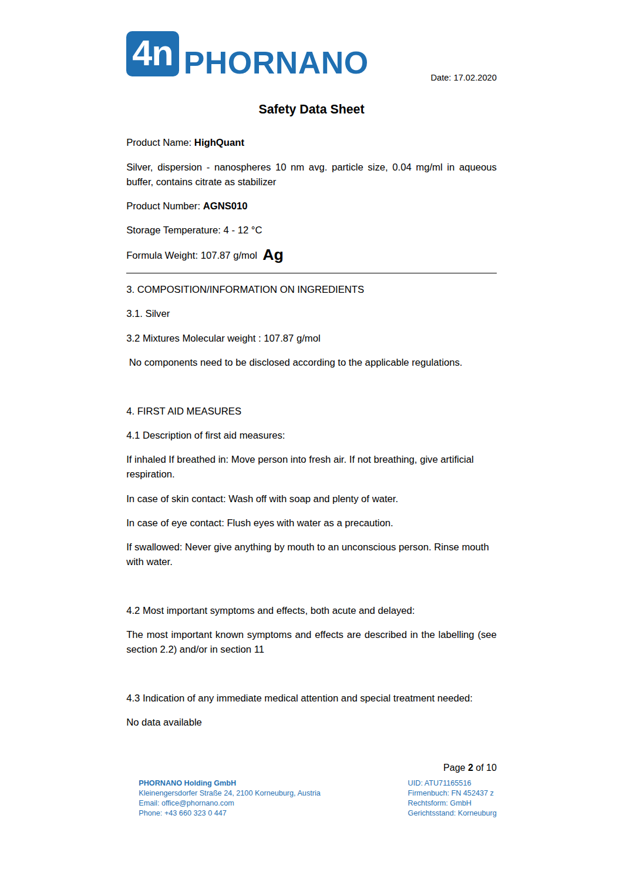4n PHORNANO
Date: 17.02.2020
Safety Data Sheet
Product Name: HighQuant
Silver, dispersion - nanospheres 10 nm avg. particle size, 0.04 mg/ml in aqueous buffer, contains citrate as stabilizer
Product Number: AGNS010
Storage Temperature: 4 - 12 °C
Formula Weight: 107.87 g/mol Ag
3. COMPOSITION/INFORMATION ON INGREDIENTS
3.1. Silver
3.2 Mixtures Molecular weight : 107.87 g/mol
No components need to be disclosed according to the applicable regulations.
4. FIRST AID MEASURES
4.1 Description of first aid measures:
If inhaled If breathed in: Move person into fresh air. If not breathing, give artificial respiration.
In case of skin contact: Wash off with soap and plenty of water.
In case of eye contact: Flush eyes with water as a precaution.
If swallowed: Never give anything by mouth to an unconscious person. Rinse mouth with water.
4.2 Most important symptoms and effects, both acute and delayed:
The most important known symptoms and effects are described in the labelling (see section 2.2) and/or in section 11
4.3 Indication of any immediate medical attention and special treatment needed:
No data available
Page 2 of 10
PHORNANO Holding GmbH
Kleinengersdorfer Straße 24, 2100 Korneuburg, Austria
Email: office@phornano.com
Phone: +43 660 323 0 447
UID: ATU71165516
Firmenbuch: FN 452437 z
Rechtsform: GmbH
Gerichtsstand: Korneuburg